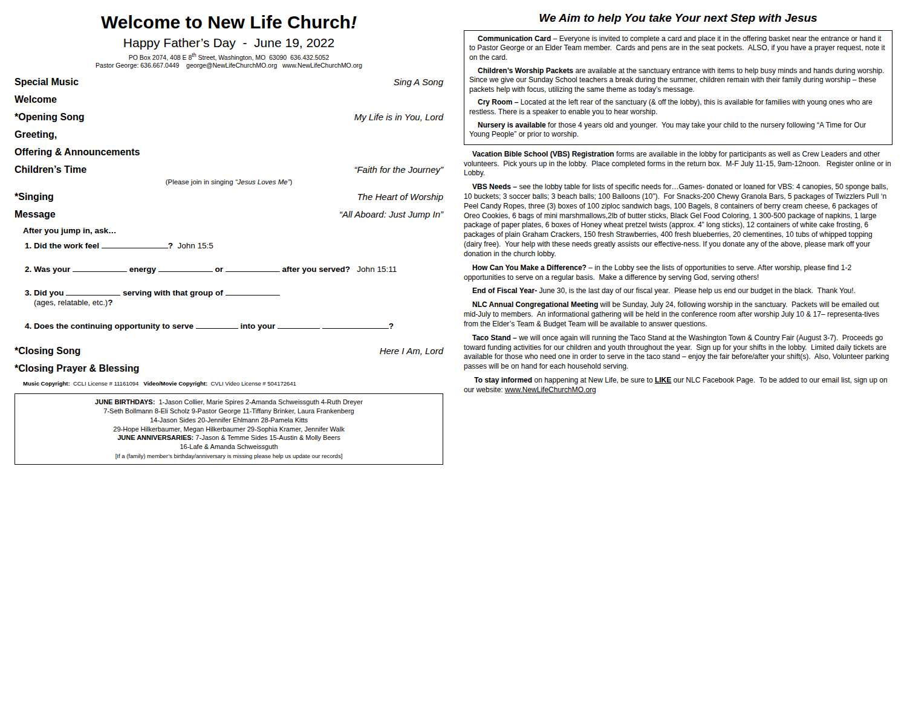Welcome to New Life Church!
Happy Father’s Day - June 19, 2022
PO Box 2074, 408 E 8th Street, Washington, MO 63090 636.432.5052
Pastor George: 636.667.0449 george@NewLifeChurchMO.org www.NewLifeChurchMO.org
Special Music Sing A Song
Welcome
*Opening Song My Life is in You, Lord
Greeting,
Offering & Announcements
Children’s Time “Faith for the Journey”
(Please join in singing “Jesus Loves Me”)
*Singing The Heart of Worship
Message “All Aboard: Just Jump In”
After you jump in, ask…
Did the work feel ? John 15:5
Was your energy or after you served? John 15:11
Did you serving with that group of
(ages, relatable, etc.)?
Does the continuing opportunity to serve into your ?
*Closing Song Here I Am, Lord
*Closing Prayer & Blessing
Music Copyright: CCLI License # 11161094 Video/Movie Copyright: CVLI Video License # 504172641
JUNE BIRTHDAYS: 1-Jason Collier, Marie Spires 2-Amanda Schweissguth 4-Ruth Dreyer
7-Seth Bollmann 8-Eli Scholz 9-Pastor George 11-Tiffany Brinker, Laura Frankenberg
14-Jason Sides 20-Jennifer Ehlmann 28-Pamela Kitts
29-Hope Hilkerbaumer, Megan Hilkerbaumer 29-Sophia Kramer, Jennifer Walk
JUNE ANNIVERSARIES: 7-Jason & Temme Sides 15-Austin & Molly Beers
16-Lafe & Amanda Schweissguth
[If a (family) member’s birthday/anniversary is missing please help us update our records]
We Aim to help You take Your next Step with Jesus
Communication Card – Everyone is invited to complete a card and place it in the offering basket near the entrance or hand it to Pastor George or an Elder Team member. Cards and pens are in the seat pockets. ALSO, if you have a prayer request, note it on the card.
Children’s Worship Packets are available at the sanctuary entrance with items to help busy minds and hands during worship. Since we give our Sunday School teachers a break during the summer, children remain with their family during worship – these packets help with focus, utilizing the same theme as today’s message.
Cry Room – Located at the left rear of the sanctuary (& off the lobby), this is available for families with young ones who are restless. There is a speaker to enable you to hear worship.
Nursery is available for those 4 years old and younger. You may take your child to the nursery following “A Time for Our Young People” or prior to worship.
Vacation Bible School (VBS) Registration forms are available in the lobby for participants as well as Crew Leaders and other volunteers. Pick yours up in the lobby. Place completed forms in the return box. M-F July 11-15, 9am-12noon. Register online or in Lobby.
VBS Needs – see the lobby table for lists of specific needs for…Games- donated or loaned for VBS: 4 canopies, 50 sponge balls, 10 buckets; 3 soccer balls; 3 beach balls; 100 Balloons (10"). For Snacks-200 Chewy Granola Bars, 5 packages of Twizzlers Pull ‘n Peel Candy Ropes, three (3) boxes of 100 ziploc sandwich bags, 100 Bagels, 8 containers of berry cream cheese, 6 packages of Oreo Cookies, 6 bags of mini marshmallows,2lb of butter sticks, Black Gel Food Coloring, 1 300-500 package of napkins, 1 large package of paper plates, 6 boxes of Honey wheat pretzel twists (approx. 4” long sticks), 12 containers of white cake frosting, 6 packages of plain Graham Crackers, 150 fresh Strawberries, 400 fresh blueberries, 20 clementines, 10 tubs of whipped topping (dairy free). Your help with these needs greatly assists our effective-ness. If you donate any of the above, please mark off your donation in the church lobby.
How Can You Make a Difference? – in the Lobby see the lists of opportunities to serve. After worship, please find 1-2 opportunities to serve on a regular basis. Make a difference by serving God, serving others!
End of Fiscal Year- June 30, is the last day of our fiscal year. Please help us end our budget in the black. Thank You!.
NLC Annual Congregational Meeting will be Sunday, July 24, following worship in the sanctuary. Packets will be emailed out mid-July to members. An informational gathering will be held in the conference room after worship July 10 & 17– representa-tives from the Elder’s Team & Budget Team will be available to answer questions.
Taco Stand – we will once again will running the Taco Stand at the Washington Town & Country Fair (August 3-7). Proceeds go toward funding activities for our children and youth throughout the year. Sign up for your shifts in the lobby. Limited daily tickets are available for those who need one in order to serve in the taco stand – enjoy the fair before/after your shift(s). Also, Volunteer parking passes will be on hand for each household serving.
To stay informed on happening at New Life, be sure to LIKE our NLC Facebook Page. To be added to our email list, sign up on our website: www.NewLifeChurchMO.org